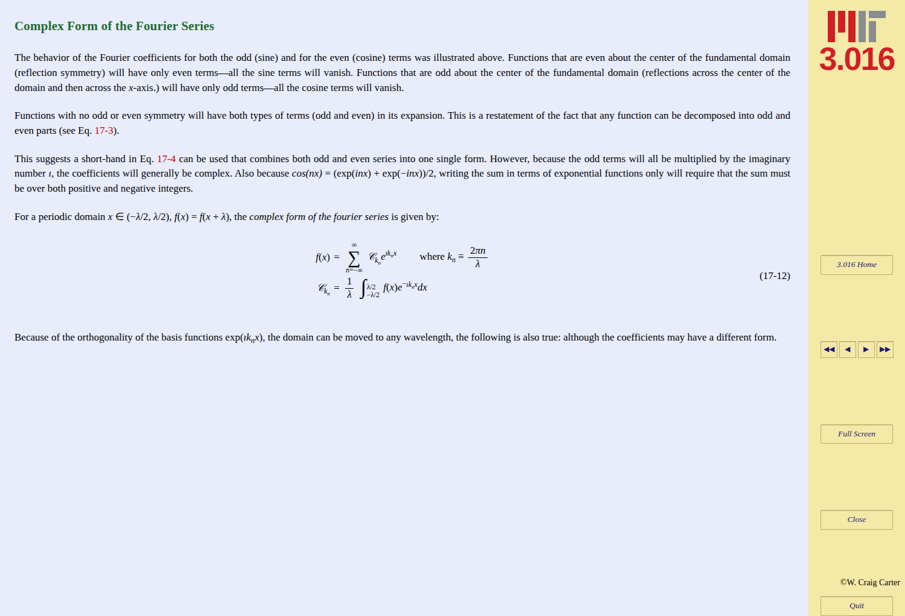3.016
3.016 Home
◀◀ ◀ ▶ ▶▶
Full Screen Close Quit
Complex Form of the Fourier Series
The behavior of the Fourier coefficients for both the odd (sine) and for the even (cosine) terms was illustrated above. Functions that are even about the center of the fundamental domain (reflection symmetry) will have only even terms—all the sine terms will vanish. Functions that are odd about the center of the fundamental domain (reflections across the center of the domain and then across the x-axis.) will have only odd terms—all the cosine terms will vanish.
Functions with no odd or even symmetry will have both types of terms (odd and even) in its expansion. This is a restatement of the fact that any function can be decomposed into odd and even parts (see Eq. 17-3).
This suggests a short-hand in Eq. 17-4 can be used that combines both odd and even series into one single form. However, because the odd terms will all be multiplied by the imaginary number ı, the coefficients will generally be complex. Also because cos(nx) = (exp(inx) + exp(−inx))/2, writing the sum in terms of exponential functions only will require that the sum must be over both positive and negative integers.
For a periodic domain x ∈ (−λ/2, λ/2), f(x) = f(x + λ), the complex form of the fourier series is given by:
| f ( x ) | = | ∞ ∑ n =−∞ 𝒞 k n e ık n x where k n ≡ 2 πn λ |
| 𝒞 k n | = | 1 λ ∫ λ/2 −λ/2 f ( x ) e − ık n x dx |
(17-12)
Because of the orthogonality of the basis functions exp(ıknx), the domain can be moved to any wavelength, the following is also true: although the coefficients may have a different form.
©W. Craig Carter